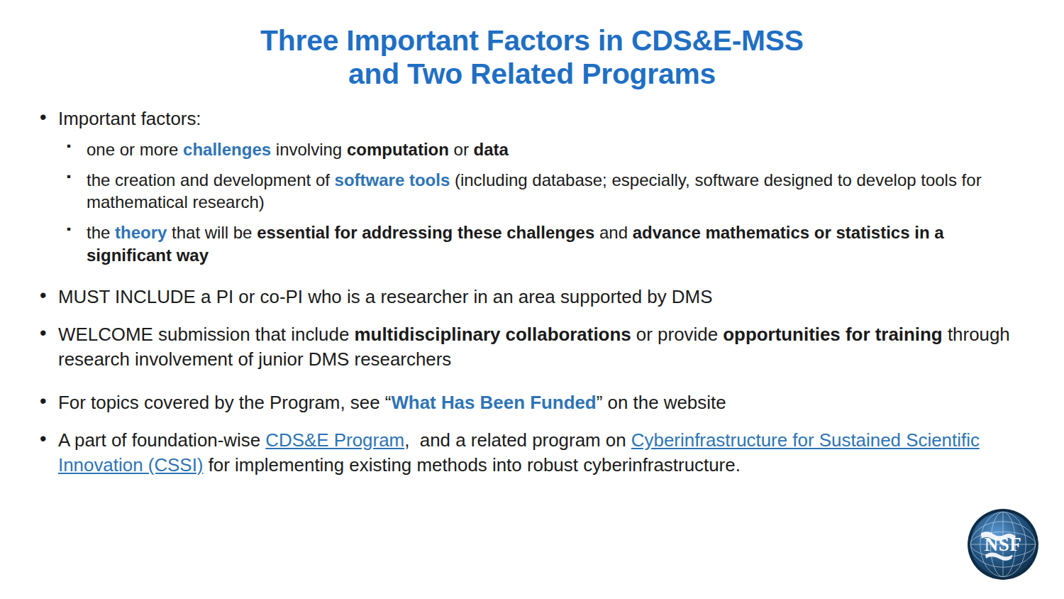Three Important Factors in CDS&E-MSS
and Two Related Programs
Important factors:
one or more challenges involving computation or data
the creation and development of software tools (including database; especially, software designed to develop tools for mathematical research)
the theory that will be essential for addressing these challenges and advance mathematics or statistics in a significant way
MUST INCLUDE a PI or co-PI who is a researcher in an area supported by DMS
WELCOME submission that include multidisciplinary collaborations or provide opportunities for training through research involvement of junior DMS researchers
For topics covered by the Program, see “What Has Been Funded” on the website
A part of foundation-wise CDS&E Program, and a related program on Cyberinfrastructure for Sustained Scientific Innovation (CSSI) for implementing existing methods into robust cyberinfrastructure.
NSF